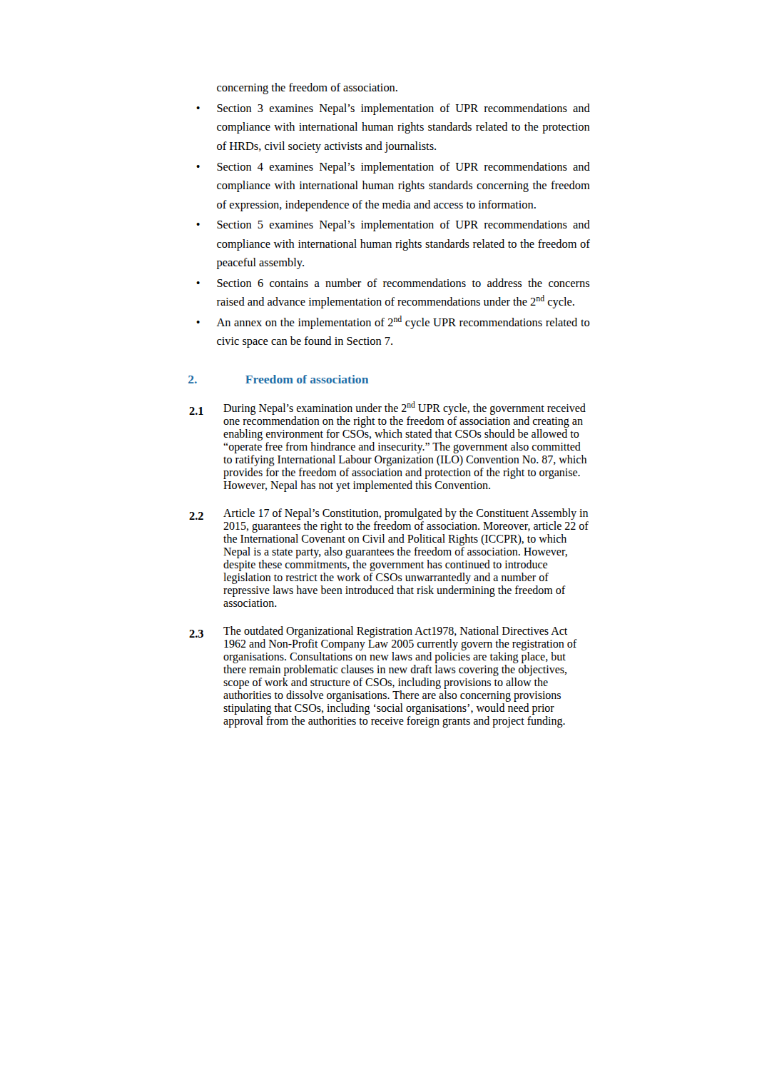concerning the freedom of association.
Section 3 examines Nepal’s implementation of UPR recommendations and compliance with international human rights standards related to the protection of HRDs, civil society activists and journalists.
Section 4 examines Nepal’s implementation of UPR recommendations and compliance with international human rights standards concerning the freedom of expression, independence of the media and access to information.
Section 5 examines Nepal’s implementation of UPR recommendations and compliance with international human rights standards related to the freedom of peaceful assembly.
Section 6 contains a number of recommendations to address the concerns raised and advance implementation of recommendations under the 2nd cycle.
An annex on the implementation of 2nd cycle UPR recommendations related to civic space can be found in Section 7.
2. Freedom of association
2.1
During Nepal’s examination under the 2nd UPR cycle, the government received one recommendation on the right to the freedom of association and creating an enabling environment for CSOs, which stated that CSOs should be allowed to “operate free from hindrance and insecurity.” The government also committed to ratifying International Labour Organization (ILO) Convention No. 87, which provides for the freedom of association and protection of the right to organise. However, Nepal has not yet implemented this Convention.
2.2
Article 17 of Nepal’s Constitution, promulgated by the Constituent Assembly in 2015, guarantees the right to the freedom of association. Moreover, article 22 of the International Covenant on Civil and Political Rights (ICCPR), to which Nepal is a state party, also guarantees the freedom of association. However, despite these commitments, the government has continued to introduce legislation to restrict the work of CSOs unwarrantedly and a number of repressive laws have been introduced that risk undermining the freedom of association.
2.3
The outdated Organizational Registration Act1978, National Directives Act 1962 and Non-Profit Company Law 2005 currently govern the registration of organisations. Consultations on new laws and policies are taking place, but there remain problematic clauses in new draft laws covering the objectives, scope of work and structure of CSOs, including provisions to allow the authorities to dissolve organisations. There are also concerning provisions stipulating that CSOs, including ‘social organisations’, would need prior approval from the authorities to receive foreign grants and project funding.